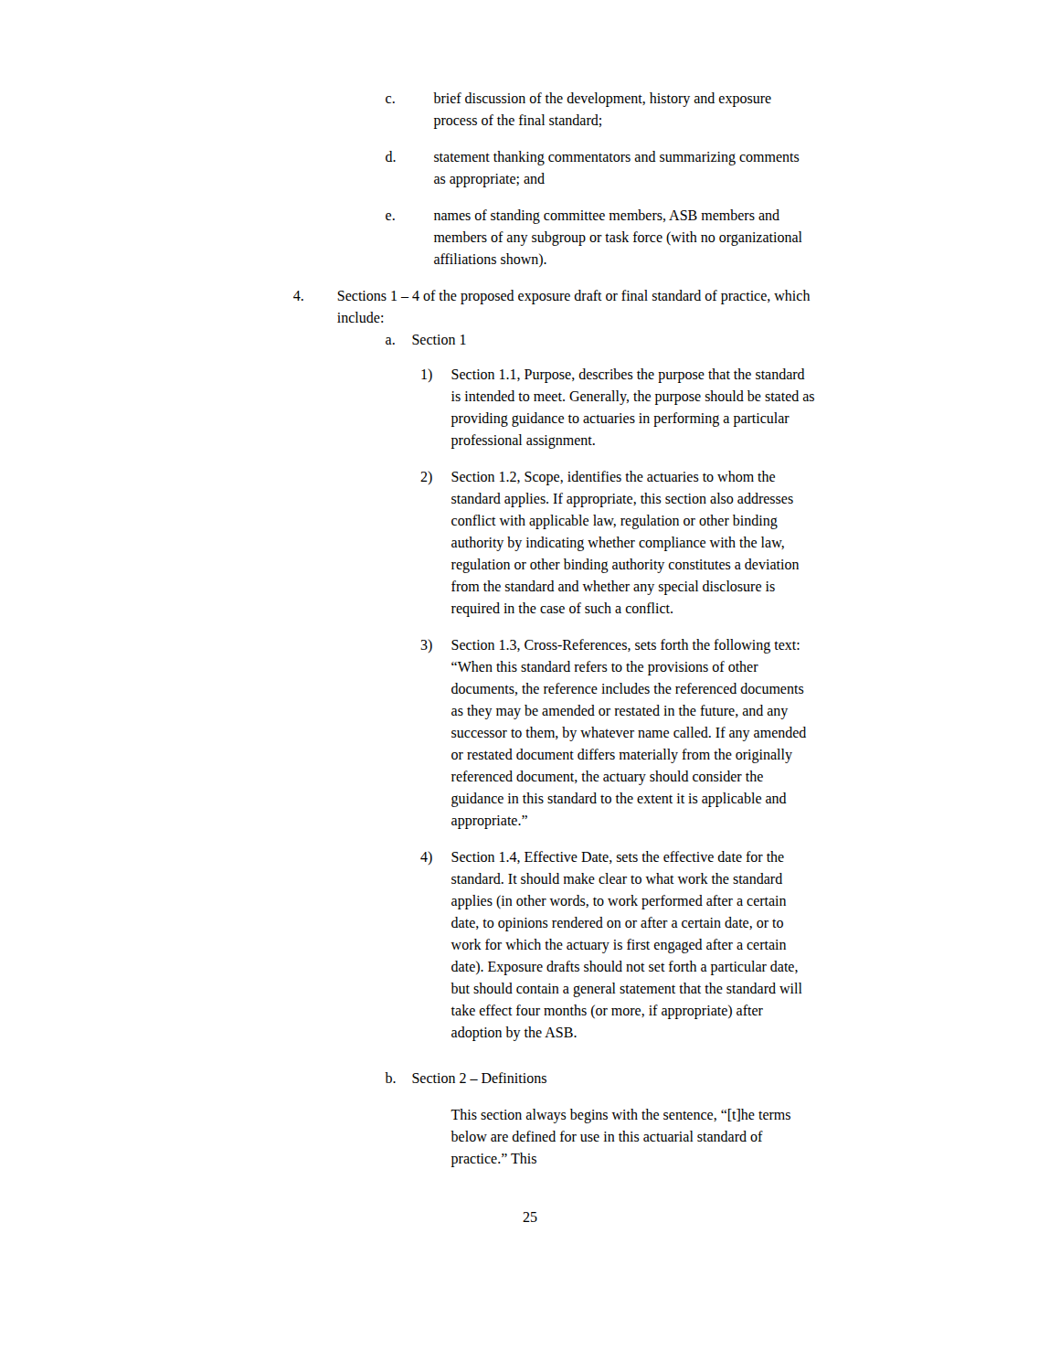c.
brief discussion of the development, history and exposure process of the final standard;
d.
statement thanking commentators and summarizing comments as appropriate; and
e.
names of standing committee members, ASB members and members of any subgroup or task force (with no organizational affiliations shown).
4.
Sections 1 – 4 of the proposed exposure draft or final standard of practice, which include:
a.
Section 1
1)
Section 1.1, Purpose, describes the purpose that the standard is intended to meet. Generally, the purpose should be stated as providing guidance to actuaries in performing a particular professional assignment.
2)
Section 1.2, Scope, identifies the actuaries to whom the standard applies. If appropriate, this section also addresses conflict with applicable law, regulation or other binding authority by indicating whether compliance with the law, regulation or other binding authority constitutes a deviation from the standard and whether any special disclosure is required in the case of such a conflict.
3)
Section 1.3, Cross-References, sets forth the following text: “When this standard refers to the provisions of other documents, the reference includes the referenced documents as they may be amended or restated in the future, and any successor to them, by whatever name called. If any amended or restated document differs materially from the originally referenced document, the actuary should consider the guidance in this standard to the extent it is applicable and appropriate.”
4)
Section 1.4, Effective Date, sets the effective date for the standard. It should make clear to what work the standard applies (in other words, to work performed after a certain date, to opinions rendered on or after a certain date, or to work for which the actuary is first engaged after a certain date). Exposure drafts should not set forth a particular date, but should contain a general statement that the standard will take effect four months (or more, if appropriate) after adoption by the ASB.
b.
Section 2 – Definitions
This section always begins with the sentence, “[t]he terms below are defined for use in this actuarial standard of practice.” This
25